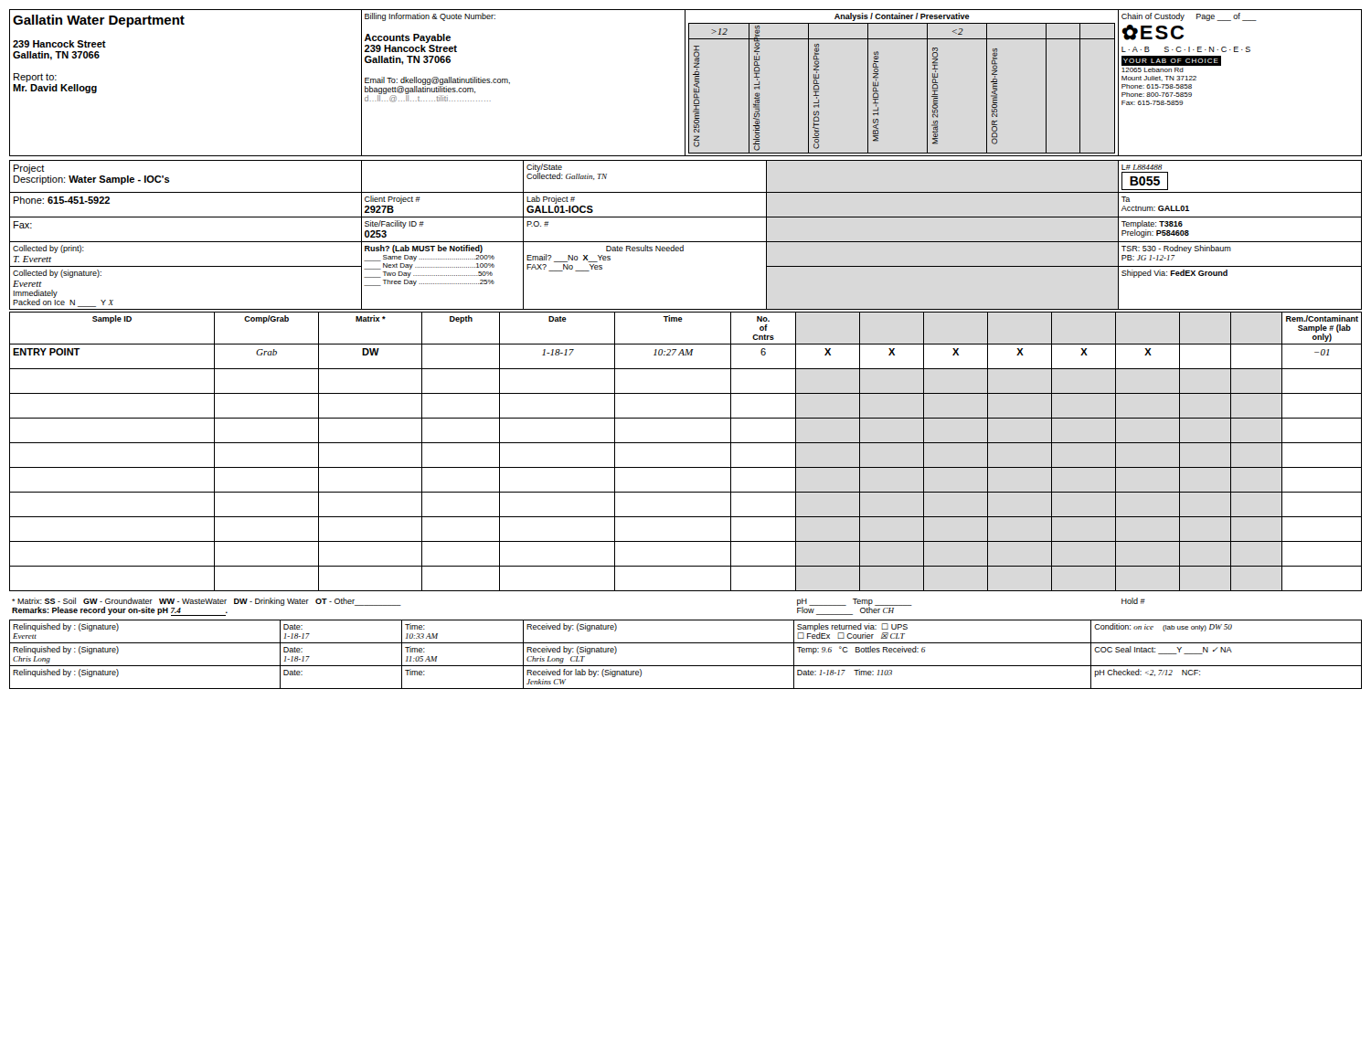| Gallatin Water Department 239 Hancock Street Gallatin, TN 37066 Report to: Mr. David Kellogg | Billing Information & Quote Number: Accounts Payable 239 Hancock Street Gallatin, TN 37066 Email To: dkellogg@gallatinutilities.com, bbaggett@gallatinutilities.com, d…ll…@…ll…t……tiliti…….……… | Analysis / Container / Preservative / >12 / / / / <2 / / / / / CN 250mlHDPEAmb-NaOH / Chloride/Sulfate 1L-HDPE-NoPres / Color/TDS 1L-HDPE-NoPres / MBAS 1L-HDPE-NoPres / Metals 250mlHDPE-HNO3 / ODOR 250mlAmb-NoPres / / / | Chain of Custody Page ___ of ___ ✿ESC L·A·B S·C·I·E·N·C·E·S YOUR LAB OF CHOICE 12065 Lebanon Rd Mount Juliet, TN 37122 Phone: 615-758-5858 Phone: 800-767-5859 Fax: 615-758-5859 |
| Project Description: Water Sample - IOC's | | City/State Collected: Gallatin, TN | | L# L884488 B055 |
| Phone: 615-451-5922 | Client Project # 2927B | Lab Project # GALL01-IOCS | | Ta Acctnum: GALL01 |
| Fax: | Site/Facility ID # 0253 | P.O. # | | Template: T3816 Prelogin: P584608 |
| Collected by (print): T. Everett | Rush? (Lab MUST be Notified) ____ Same Day ............................200% ____ Next Day ..............................100% ____ Two Day ................................50% ____ Three Day ..............................25% | Date Results Needed Email? ___No X __Yes FAX? ___No ___Yes | | TSR: 530 - Rodney Shinbaum PB: JG 1-12-17 |
| Collected by (signature): Everett Immediately Packed on Ice N ____ Y X | | Shipped Via: FedEX Ground |
| Sample ID | Comp/Grab | Matrix * | Depth | Date | Time | No. of Cntrs | | | | | | | | | Rem./Contaminant Sample # (lab only) |
| --- | --- | --- | --- | --- | --- | --- | --- | --- | --- | --- | --- | --- | --- | --- | --- |
| ENTRY POINT | Grab | DW | | 1-18-17 | 10:27 AM | 6 | X | X | X | X | X | X | | | −01 |
| * Matrix: SS - Soil GW - Groundwater WW - WasteWater DW - Drinking Water OT - Other__________ Remarks: Please record your on-site pH 7.4 . | pH ________ Temp ________ Flow ________ Other CH | Hold # |
| Relinquished by : (Signature) Everett | Date: 1-18-17 | Time: 10:33 AM | Received by: (Signature) | Samples returned via: ☐ UPS ☐ FedEx ☐ Courier ☒ CLT | Condition: on ice (lab use only) DW 50 |
| Relinquished by : (Signature) Chris Long | Date: 1-18-17 | Time: 11:05 AM | Received by: (Signature) Chris Long CLT | Temp: 9.6 °C Bottles Received: 6 | COC Seal Intact: ____Y ____N ✓ NA |
| Relinquished by : (Signature) | Date: | Time: | Received for lab by: (Signature) Jenkins CW | Date: 1-18-17 Time: 1103 | pH Checked: <2, 7/12 NCF: |